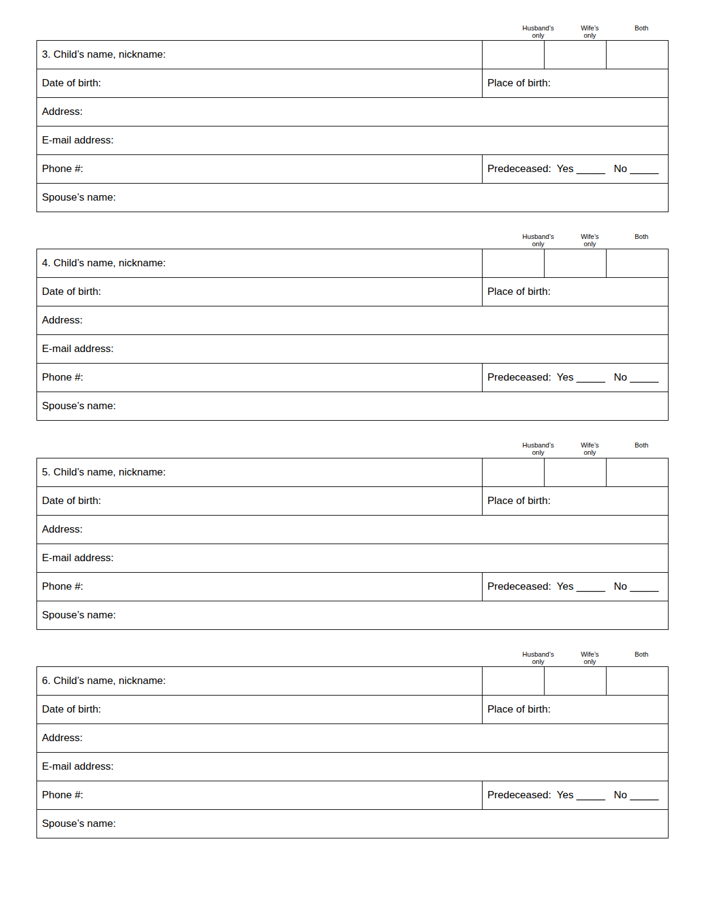Husband’s
only
Wife’s
only
Both
| 3. Child’s name, nickname: | | | |
| Date of birth: | Place of birth: |
| Address: |
| E-mail address: |
| Phone #: | Predeceased: Yes _____ No _____ |
| Spouse’s name: |
Husband’s
only
Wife’s
only
Both
| 4. Child’s name, nickname: | | | |
| Date of birth: | Place of birth: |
| Address: |
| E-mail address: |
| Phone #: | Predeceased: Yes _____ No _____ |
| Spouse’s name: |
Husband’s
only
Wife’s
only
Both
| 5. Child’s name, nickname: | | | |
| Date of birth: | Place of birth: |
| Address: |
| E-mail address: |
| Phone #: | Predeceased: Yes _____ No _____ |
| Spouse’s name: |
Husband’s
only
Wife’s
only
Both
| 6. Child’s name, nickname: | | | |
| Date of birth: | Place of birth: |
| Address: |
| E-mail address: |
| Phone #: | Predeceased: Yes _____ No _____ |
| Spouse’s name: |